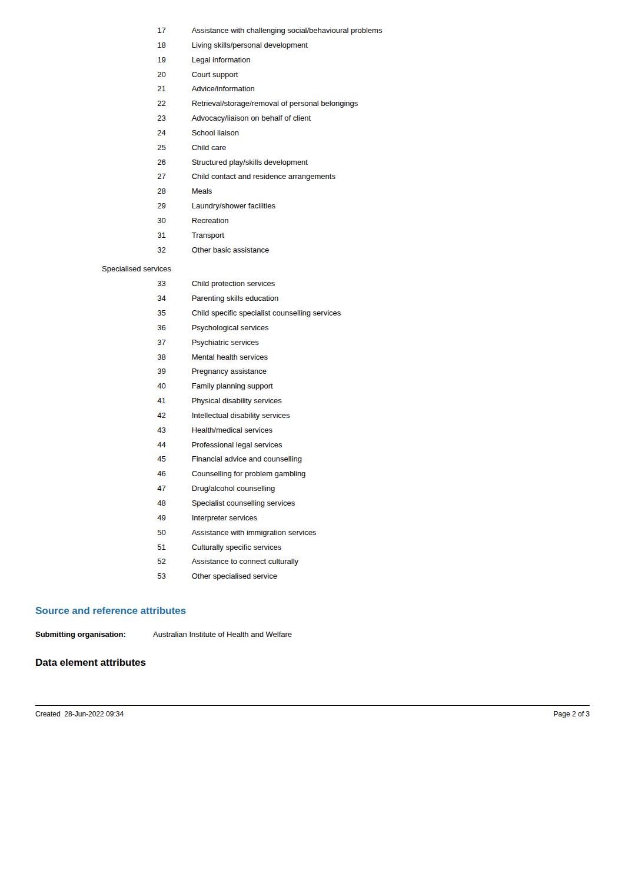| 17 | Assistance with challenging social/behavioural problems |
| 18 | Living skills/personal development |
| 19 | Legal information |
| 20 | Court support |
| 21 | Advice/information |
| 22 | Retrieval/storage/removal of personal belongings |
| 23 | Advocacy/liaison on behalf of client |
| 24 | School liaison |
| 25 | Child care |
| 26 | Structured play/skills development |
| 27 | Child contact and residence arrangements |
| 28 | Meals |
| 29 | Laundry/shower facilities |
| 30 | Recreation |
| 31 | Transport |
| 32 | Other basic assistance |
| Specialised services |
| 33 | Child protection services |
| 34 | Parenting skills education |
| 35 | Child specific specialist counselling services |
| 36 | Psychological services |
| 37 | Psychiatric services |
| 38 | Mental health services |
| 39 | Pregnancy assistance |
| 40 | Family planning support |
| 41 | Physical disability services |
| 42 | Intellectual disability services |
| 43 | Health/medical services |
| 44 | Professional legal services |
| 45 | Financial advice and counselling |
| 46 | Counselling for problem gambling |
| 47 | Drug/alcohol counselling |
| 48 | Specialist counselling services |
| 49 | Interpreter services |
| 50 | Assistance with immigration services |
| 51 | Culturally specific services |
| 52 | Assistance to connect culturally |
| 53 | Other specialised service |
Source and reference attributes
Submitting organisation: Australian Institute of Health and Welfare
Data element attributes
Created 28-Jun-2022 09:34 Page 2 of 3